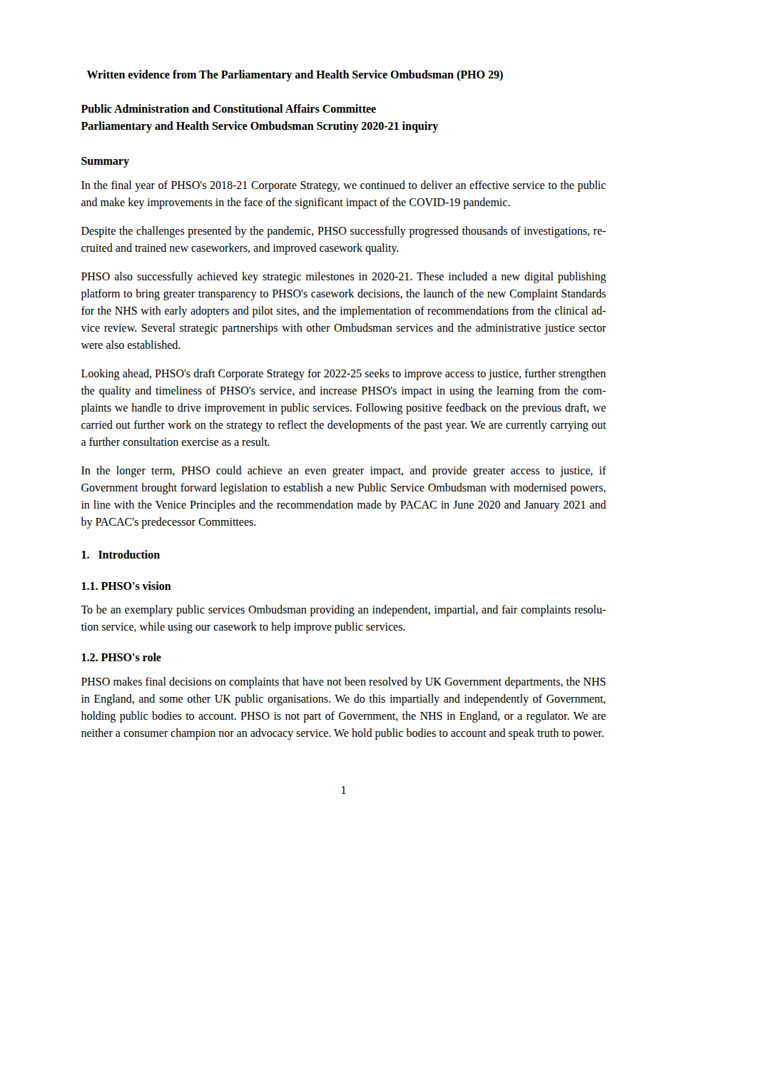Written evidence from The Parliamentary and Health Service Ombudsman (PHO 29)
Public Administration and Constitutional Affairs Committee
Parliamentary and Health Service Ombudsman Scrutiny 2020-21 inquiry
Summary
In the final year of PHSO's 2018-21 Corporate Strategy, we continued to deliver an effective service to the public and make key improvements in the face of the significant impact of the COVID-19 pandemic.
Despite the challenges presented by the pandemic, PHSO successfully progressed thousands of investigations, recruited and trained new caseworkers, and improved casework quality.
PHSO also successfully achieved key strategic milestones in 2020-21. These included a new digital publishing platform to bring greater transparency to PHSO's casework decisions, the launch of the new Complaint Standards for the NHS with early adopters and pilot sites, and the implementation of recommendations from the clinical advice review. Several strategic partnerships with other Ombudsman services and the administrative justice sector were also established.
Looking ahead, PHSO's draft Corporate Strategy for 2022-25 seeks to improve access to justice, further strengthen the quality and timeliness of PHSO's service, and increase PHSO's impact in using the learning from the complaints we handle to drive improvement in public services. Following positive feedback on the previous draft, we carried out further work on the strategy to reflect the developments of the past year. We are currently carrying out a further consultation exercise as a result.
In the longer term, PHSO could achieve an even greater impact, and provide greater access to justice, if Government brought forward legislation to establish a new Public Service Ombudsman with modernised powers, in line with the Venice Principles and the recommendation made by PACAC in June 2020 and January 2021 and by PACAC's predecessor Committees.
1. Introduction
1.1. PHSO's vision
To be an exemplary public services Ombudsman providing an independent, impartial, and fair complaints resolution service, while using our casework to help improve public services.
1.2. PHSO's role
PHSO makes final decisions on complaints that have not been resolved by UK Government departments, the NHS in England, and some other UK public organisations. We do this impartially and independently of Government, holding public bodies to account. PHSO is not part of Government, the NHS in England, or a regulator. We are neither a consumer champion nor an advocacy service. We hold public bodies to account and speak truth to power.
1